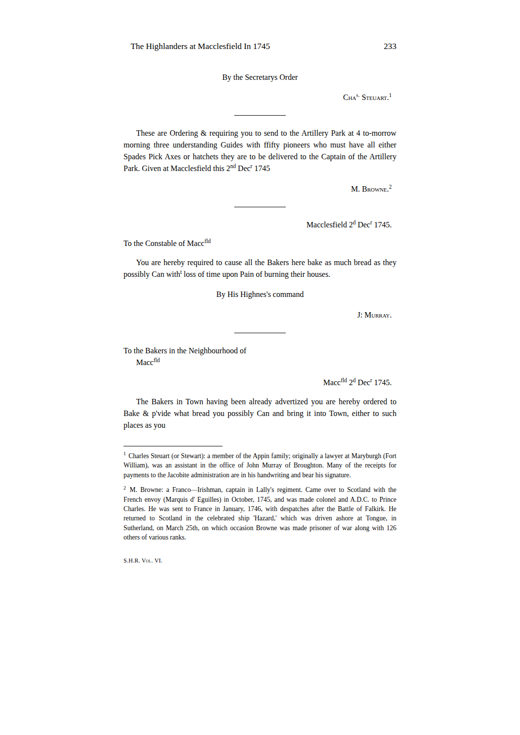The Highlanders at Macclesfield In 1745 233
By the Secretarys Order
Chas. Steuart.1
These are Ordering & requiring you to send to the Artillery Park at 4 to-morrow morning three understanding Guides with ffifty pioneers who must have all either Spades Pick Axes or hatchets they are to be delivered to the Captain of the Artillery Park. Given at Macclesfield this 2nd Decr 1745
M. Browne.2
Macclesfield 2d Decr 1745.
To the Constable of Maccfld
You are hereby required to cause all the Bakers here bake as much bread as they possibly Can witht loss of time upon Pain of burning their houses.
By His Highnes's command
J: Murray.
To the Bakers in the Neighbourhood ofMaccfld
Maccfld 2d Decr 1745.
The Bakers in Town having been already advertized you are hereby ordered to Bake & p'vide what bread you possibly Can and bring it into Town, either to such places as you
1 Charles Steuart (or Stewart): a member of the Appin family; originally a lawyer at Maryburgh (Fort William), was an assistant in the office of John Murray of Broughton. Many of the receipts for payments to the Jacobite administration are in his handwriting and bear his signature.
2 M. Browne: a Franco—Irishman, captain in Lally's regiment. Came over to Scotland with the French envoy (Marquis d' Eguilles) in October, 1745, and was made colonel and A.D.C. to Prince Charles. He was sent to France in January, 1746, with despatches after the Battle of Falkirk. He returned to Scotland in the celebrated ship 'Hazard,' which was driven ashore at Tongue, in Sutherland, on March 25th, on which occasion Browne was made prisoner of war along with 126 others of various ranks.
S.H.R. Vol. VI.